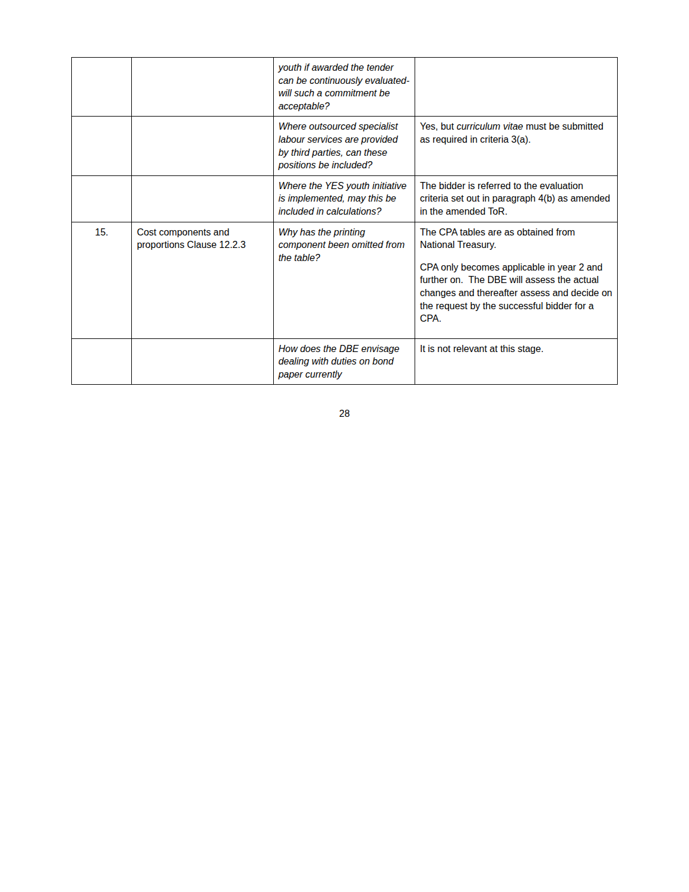| | | youth if awarded the tender can be continuously evaluated- will such a commitment be acceptable? | |
| | | Where outsourced specialist labour services are provided by third parties, can these positions be included? | Yes, but curriculum vitae must be submitted as required in criteria 3(a). |
| | | Where the YES youth initiative is implemented, may this be included in calculations? | The bidder is referred to the evaluation criteria set out in paragraph 4(b) as amended in the amended ToR. |
| 15. | Cost components and proportions Clause 12.2.3 | Why has the printing component been omitted from the table? | The CPA tables are as obtained from National Treasury. CPA only becomes applicable in year 2 and further on. The DBE will assess the actual changes and thereafter assess and decide on the request by the successful bidder for a CPA. |
| | | How does the DBE envisage dealing with duties on bond paper currently | It is not relevant at this stage. |
28